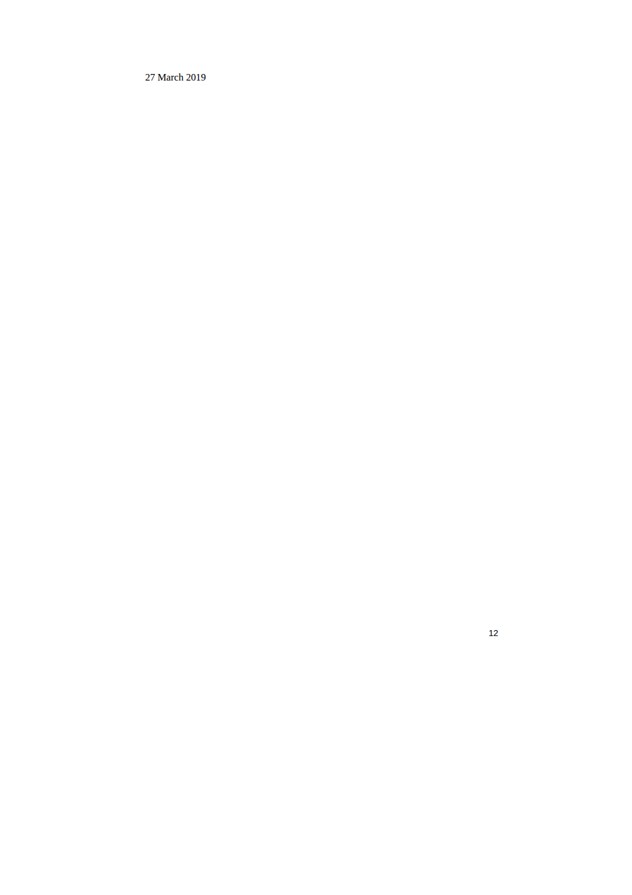27 March 2019
12